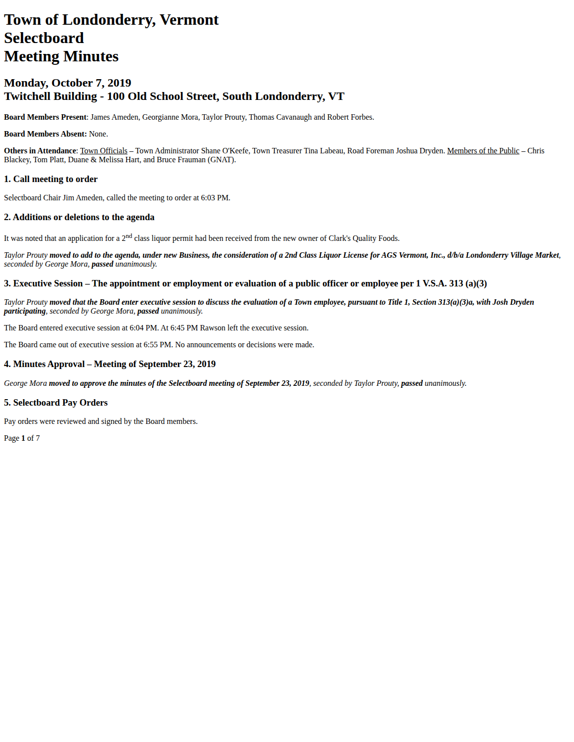Town of Londonderry, Vermont
Selectboard
Meeting Minutes
Monday, October 7, 2019
Twitchell Building - 100 Old School Street, South Londonderry, VT
Board Members Present: James Ameden, Georgianne Mora, Taylor Prouty, Thomas Cavanaugh and Robert Forbes.
Board Members Absent: None.
Others in Attendance: Town Officials – Town Administrator Shane O'Keefe, Town Treasurer Tina Labeau, Road Foreman Joshua Dryden. Members of the Public – Chris Blackey, Tom Platt, Duane & Melissa Hart, and Bruce Frauman (GNAT).
1. Call meeting to order
Selectboard Chair Jim Ameden, called the meeting to order at 6:03 PM.
2. Additions or deletions to the agenda
It was noted that an application for a 2nd class liquor permit had been received from the new owner of Clark's Quality Foods.
Taylor Prouty moved to add to the agenda, under new Business, the consideration of a 2nd Class Liquor License for AGS Vermont, Inc., d/b/a Londonderry Village Market, seconded by George Mora, passed unanimously.
3. Executive Session – The appointment or employment or evaluation of a public officer or employee per 1 V.S.A. 313 (a)(3)
Taylor Prouty moved that the Board enter executive session to discuss the evaluation of a Town employee, pursuant to Title 1, Section 313(a)(3)a, with Josh Dryden participating, seconded by George Mora, passed unanimously.
The Board entered executive session at 6:04 PM. At 6:45 PM Rawson left the executive session.
The Board came out of executive session at 6:55 PM. No announcements or decisions were made.
4. Minutes Approval – Meeting of September 23, 2019
George Mora moved to approve the minutes of the Selectboard meeting of September 23, 2019, seconded by Taylor Prouty, passed unanimously.
5. Selectboard Pay Orders
Pay orders were reviewed and signed by the Board members.
Page 1 of 7